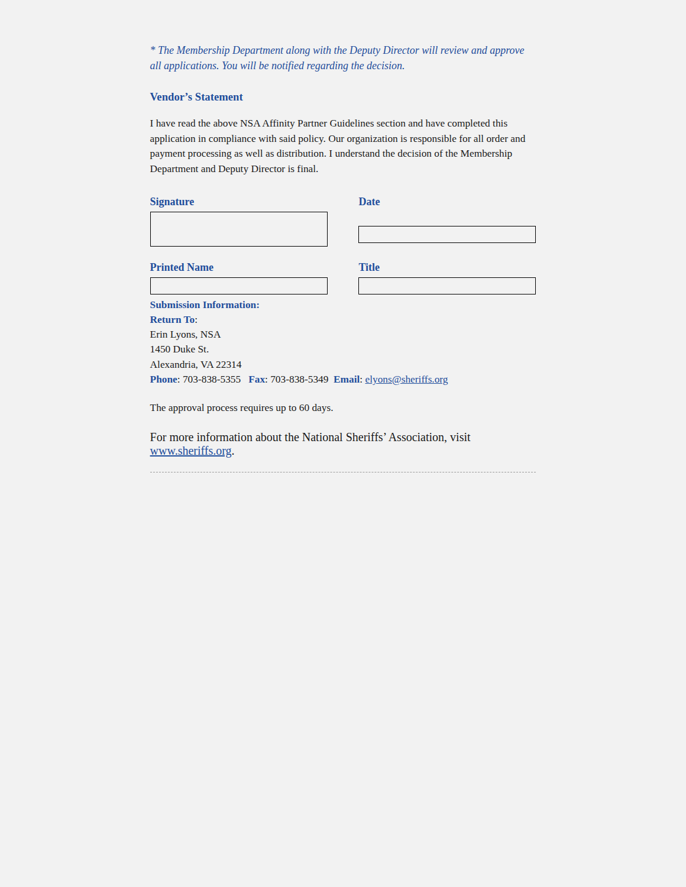* The Membership Department along with the Deputy Director will review and approve all applications. You will be notified regarding the decision.
Vendor’s Statement
I have read the above NSA Affinity Partner Guidelines section and have completed this application in compliance with said policy. Our organization is responsible for all order and payment processing as well as distribution. I understand the decision of the Membership Department and Deputy Director is final.
Signature
Date
Printed Name
Title
Submission Information:
Return To:
Erin Lyons, NSA
1450 Duke St.
Alexandria, VA 22314
Phone: 703-838-5355 Fax: 703-838-5349 Email: elyons@sheriffs.org
The approval process requires up to 60 days.
For more information about the National Sheriffs’ Association, visit www.sheriffs.org.